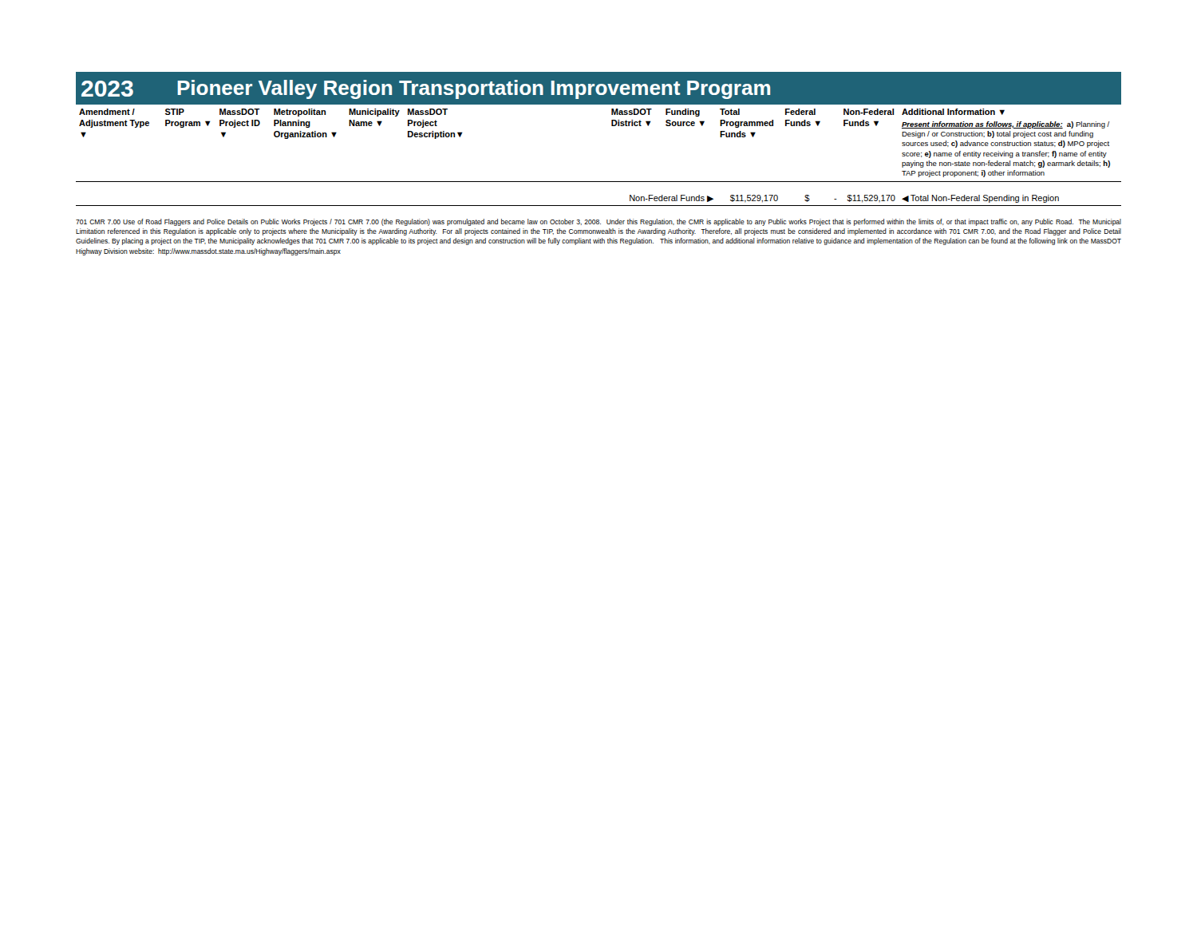2023
Pioneer Valley Region Transportation Improvement Program
| Amendment / Adjustment Type ▼ | STIP Program ▼ | MassDOT Project ID ▼ | Metropolitan Planning Organization ▼ | Municipality Name ▼ | MassDOT Project Description▼ | MassDOT District ▼ | Funding Source ▼ | Total Programmed Funds ▼ | Federal Funds ▼ | Non-Federal Funds ▼ | Additional Information ▼ Present information as follows, if applicable: a) Planning / Design / or Construction; b) total project cost and funding sources used; c) advance construction status; d) MPO project score; e) name of entity receiving a transfer; f) name of entity paying the non-state non-federal match; g) earmark details; h) TAP project proponent; i) other information |
| --- | --- | --- | --- | --- | --- | --- | --- | --- | --- | --- | --- |
| Non-Federal Funds ▶ | $11,529,170 | $ - | $11,529,170 | ◀ Total Non-Federal Spending in Region |
701 CMR 7.00 Use of Road Flaggers and Police Details on Public Works Projects / 701 CMR 7.00 (the Regulation) was promulgated and became law on October 3, 2008. Under this Regulation, the CMR is applicable to any Public works Project that is performed within the limits of, or that impact traffic on, any Public Road. The Municipal Limitation referenced in this Regulation is applicable only to projects where the Municipality is the Awarding Authority. For all projects contained in the TIP, the Commonwealth is the Awarding Authority. Therefore, all projects must be considered and implemented in accordance with 701 CMR 7.00, and the Road Flagger and Police Detail Guidelines. By placing a project on the TIP, the Municipality acknowledges that 701 CMR 7.00 is applicable to its project and design and construction will be fully compliant with this Regulation. This information, and additional information relative to guidance and implementation of the Regulation can be found at the following link on the MassDOT Highway Division website: http://www.massdot.state.ma.us/Highway/flaggers/main.aspx